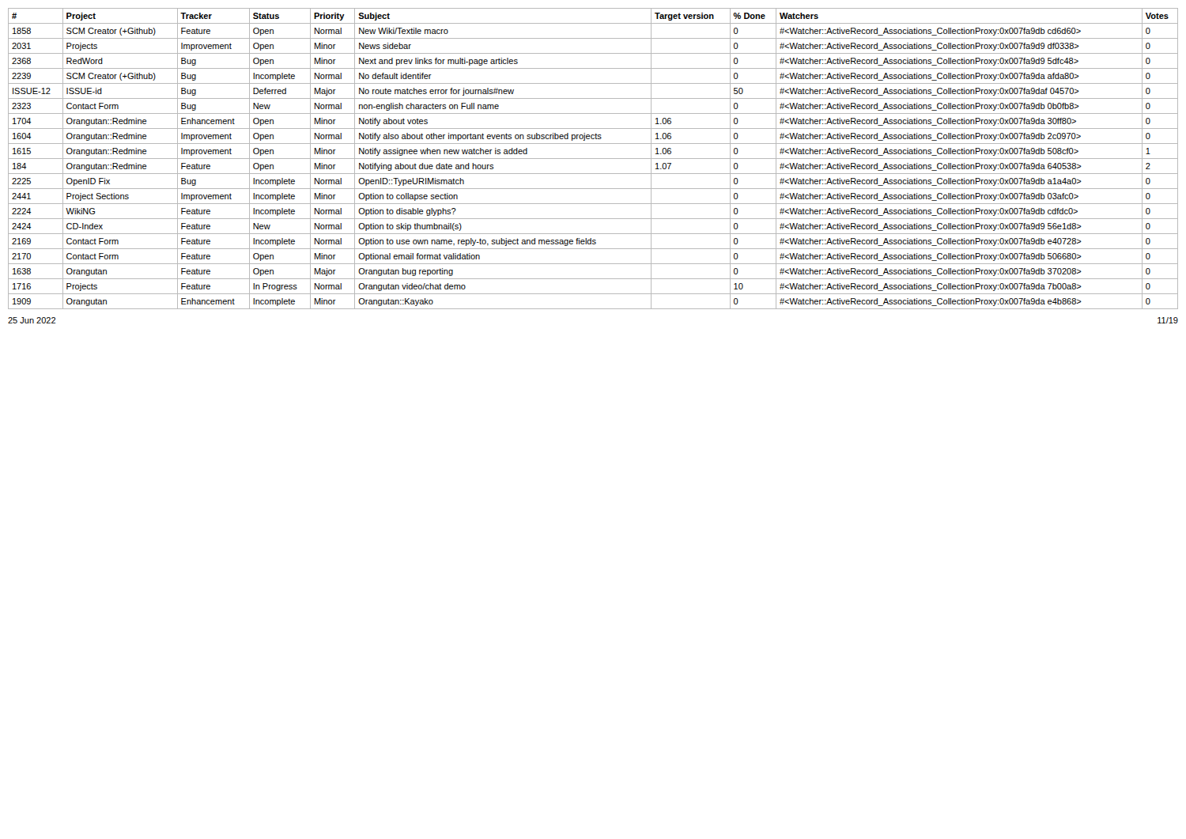| # | Project | Tracker | Status | Priority | Subject | Target version | % Done | Watchers | Votes |
| --- | --- | --- | --- | --- | --- | --- | --- | --- | --- |
| 1858 | SCM Creator (+Github) | Feature | Open | Normal | New Wiki/Textile macro | | 0 | #<Watcher::ActiveRecord_Associations_CollectionProxy:0x007fa9db cd6d60> | 0 |
| 2031 | Projects | Improvement | Open | Minor | News sidebar | | 0 | #<Watcher::ActiveRecord_Associations_CollectionProxy:0x007fa9d9 df0338> | 0 |
| 2368 | RedWord | Bug | Open | Minor | Next and prev links for multi-page articles | | 0 | #<Watcher::ActiveRecord_Associations_CollectionProxy:0x007fa9d9 5dfc48> | 0 |
| 2239 | SCM Creator (+Github) | Bug | Incomplete | Normal | No default identifer | | 0 | #<Watcher::ActiveRecord_Associations_CollectionProxy:0x007fa9da afda80> | 0 |
| ISSUE-12 | ISSUE-id | Bug | Deferred | Major | No route matches error for journals#new | | 50 | #<Watcher::ActiveRecord_Associations_CollectionProxy:0x007fa9daf 04570> | 0 |
| 2323 | Contact Form | Bug | New | Normal | non-english characters on Full name | | 0 | #<Watcher::ActiveRecord_Associations_CollectionProxy:0x007fa9db 0b0fb8> | 0 |
| 1704 | Orangutan::Redmine | Enhancement | Open | Minor | Notify about votes | 1.06 | 0 | #<Watcher::ActiveRecord_Associations_CollectionProxy:0x007fa9da 30ff80> | 0 |
| 1604 | Orangutan::Redmine | Improvement | Open | Normal | Notify also about other important events on subscribed projects | 1.06 | 0 | #<Watcher::ActiveRecord_Associations_CollectionProxy:0x007fa9db 2c0970> | 0 |
| 1615 | Orangutan::Redmine | Improvement | Open | Minor | Notify assignee when new watcher is added | 1.06 | 0 | #<Watcher::ActiveRecord_Associations_CollectionProxy:0x007fa9db 508cf0> | 1 |
| 184 | Orangutan::Redmine | Feature | Open | Minor | Notifying about due date and hours | 1.07 | 0 | #<Watcher::ActiveRecord_Associations_CollectionProxy:0x007fa9da 640538> | 2 |
| 2225 | OpenID Fix | Bug | Incomplete | Normal | OpenID::TypeURIMismatch | | 0 | #<Watcher::ActiveRecord_Associations_CollectionProxy:0x007fa9db a1a4a0> | 0 |
| 2441 | Project Sections | Improvement | Incomplete | Minor | Option to collapse section | | 0 | #<Watcher::ActiveRecord_Associations_CollectionProxy:0x007fa9db 03afc0> | 0 |
| 2224 | WikiNG | Feature | Incomplete | Normal | Option to disable glyphs? | | 0 | #<Watcher::ActiveRecord_Associations_CollectionProxy:0x007fa9db cdfdc0> | 0 |
| 2424 | CD-Index | Feature | New | Normal | Option to skip thumbnail(s) | | 0 | #<Watcher::ActiveRecord_Associations_CollectionProxy:0x007fa9d9 56e1d8> | 0 |
| 2169 | Contact Form | Feature | Incomplete | Normal | Option to use own name, reply-to, subject and message fields | | 0 | #<Watcher::ActiveRecord_Associations_CollectionProxy:0x007fa9db e40728> | 0 |
| 2170 | Contact Form | Feature | Open | Minor | Optional email format validation | | 0 | #<Watcher::ActiveRecord_Associations_CollectionProxy:0x007fa9db 506680> | 0 |
| 1638 | Orangutan | Feature | Open | Major | Orangutan bug reporting | | 0 | #<Watcher::ActiveRecord_Associations_CollectionProxy:0x007fa9db 370208> | 0 |
| 1716 | Projects | Feature | In Progress | Normal | Orangutan video/chat demo | | 10 | #<Watcher::ActiveRecord_Associations_CollectionProxy:0x007fa9da 7b00a8> | 0 |
| 1909 | Orangutan | Enhancement | Incomplete | Minor | Orangutan::Kayako | | 0 | #<Watcher::ActiveRecord_Associations_CollectionProxy:0x007fa9da e4b868> | 0 |
25 Jun 2022 11/19